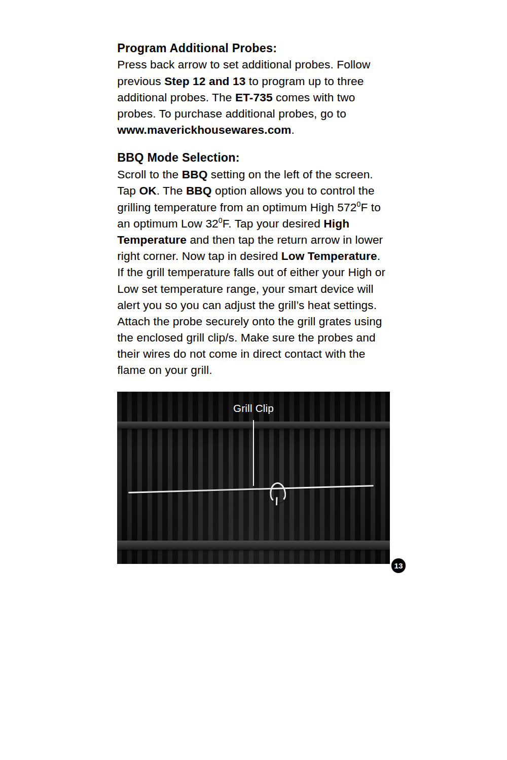Program Additional Probes:
Press back arrow to set additional probes. Follow previous Step 12 and 13 to program up to three additional probes. The ET-735 comes with two probes. To purchase additional probes, go to www.maverickhousewares.com.
BBQ Mode Selection:
Scroll to the BBQ setting on the left of the screen. Tap OK. The BBQ option allows you to control the grilling temperature from an optimum High 5720F to an optimum Low 320F. Tap your desired High Temperature and then tap the return arrow in lower right corner. Now tap in desired Low Temperature. If the grill temperature falls out of either your High or Low set temperature range, your smart device will alert you so you can adjust the grill’s heat settings. Attach the probe securely onto the grill grates using the enclosed grill clip/s. Make sure the probes and their wires do not come in direct contact with the flame on your grill.
Grill Clip
13